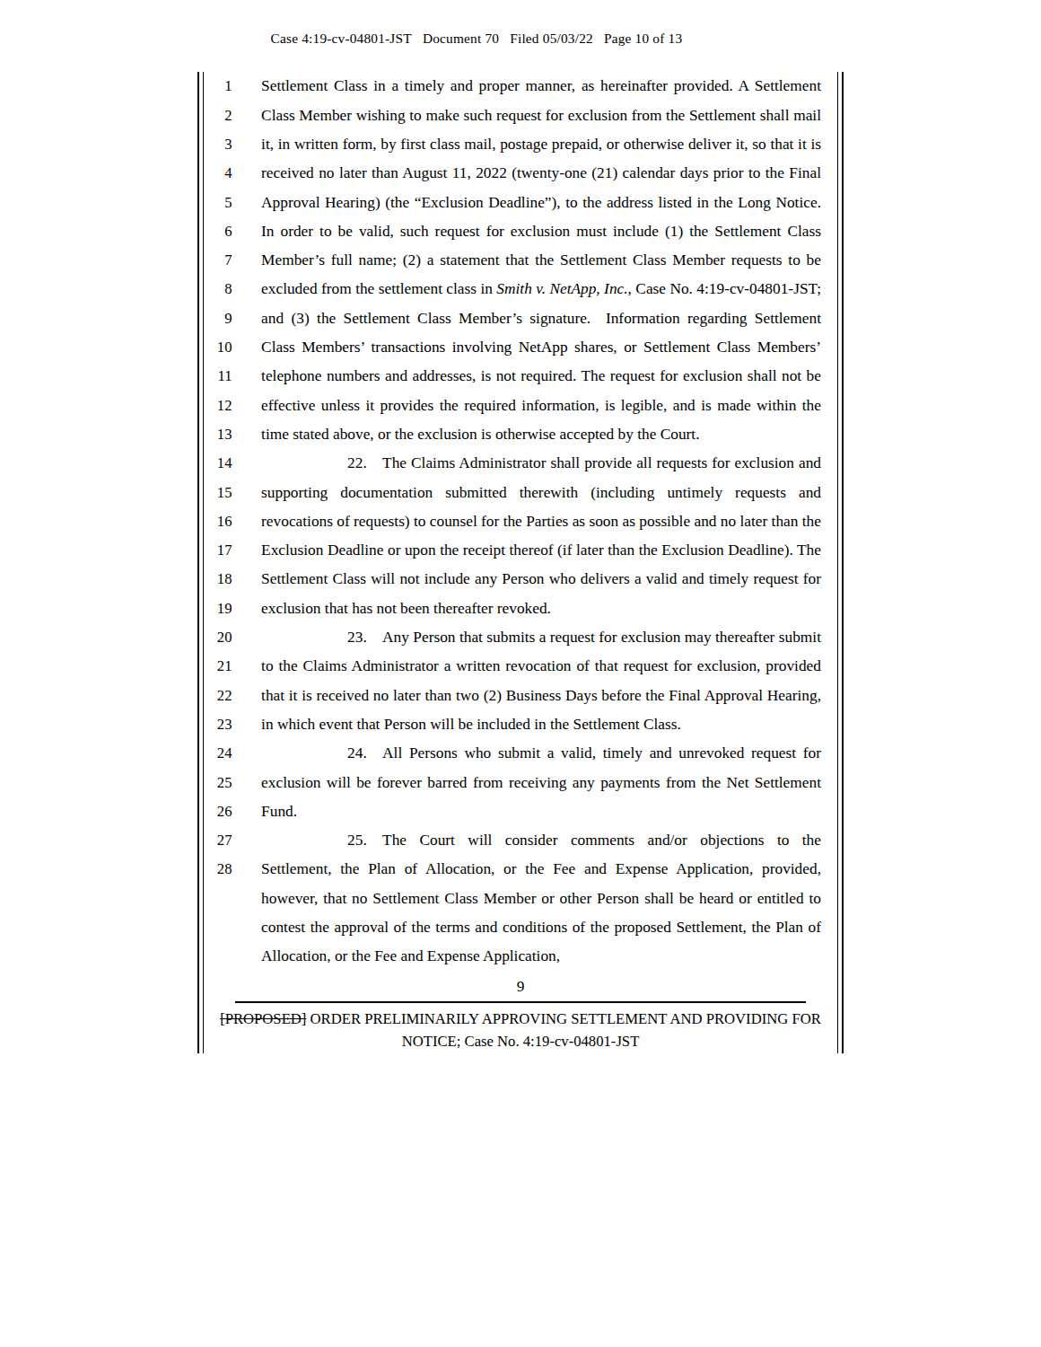Case 4:19-cv-04801-JST Document 70 Filed 05/03/22 Page 10 of 13
1
2
3
4
5
6
7
8
9
10
11
12
13
14
15
16
17
18
19
20
21
22
23
24
25
26
27
28
Settlement Class in a timely and proper manner, as hereinafter provided. A Settlement Class Member wishing to make such request for exclusion from the Settlement shall mail it, in written form, by first class mail, postage prepaid, or otherwise deliver it, so that it is received no later than August 11, 2022 (twenty-one (21) calendar days prior to the Final Approval Hearing) (the “Exclusion Deadline”), to the address listed in the Long Notice. In order to be valid, such request for exclusion must include (1) the Settlement Class Member’s full name; (2) a statement that the Settlement Class Member requests to be excluded from the settlement class in Smith v. NetApp, Inc., Case No. 4:19-cv-04801-JST; and (3) the Settlement Class Member’s signature. Information regarding Settlement Class Members’ transactions involving NetApp shares, or Settlement Class Members’ telephone numbers and addresses, is not required. The request for exclusion shall not be effective unless it provides the required information, is legible, and is made within the time stated above, or the exclusion is otherwise accepted by the Court.
22. The Claims Administrator shall provide all requests for exclusion and supporting documentation submitted therewith (including untimely requests and revocations of requests) to counsel for the Parties as soon as possible and no later than the Exclusion Deadline or upon the receipt thereof (if later than the Exclusion Deadline). The Settlement Class will not include any Person who delivers a valid and timely request for exclusion that has not been thereafter revoked.
23. Any Person that submits a request for exclusion may thereafter submit to the Claims Administrator a written revocation of that request for exclusion, provided that it is received no later than two (2) Business Days before the Final Approval Hearing, in which event that Person will be included in the Settlement Class.
24. All Persons who submit a valid, timely and unrevoked request for exclusion will be forever barred from receiving any payments from the Net Settlement Fund.
25. The Court will consider comments and/or objections to the Settlement, the Plan of Allocation, or the Fee and Expense Application, provided, however, that no Settlement Class Member or other Person shall be heard or entitled to contest the approval of the terms and conditions of the proposed Settlement, the Plan of Allocation, or the Fee and Expense Application,
9
[PROPOSED] ORDER PRELIMINARILY APPROVING SETTLEMENT AND PROVIDING FOR
NOTICE; Case No. 4:19-cv-04801-JST